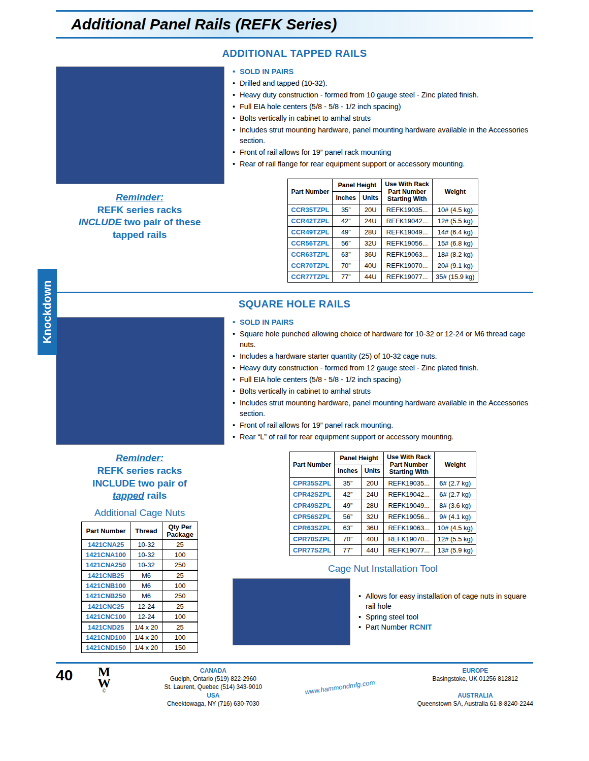Additional Panel Rails (REFK Series)
Knockdown
ADDITIONAL TAPPED RAILS
Reminder:
REFK series racks
INCLUDE two pair of these
tapped rails
SOLD IN PAIRS
Drilled and tapped (10-32).
Heavy duty construction - formed from 10 gauge steel - Zinc plated finish.
Full EIA hole centers (5/8 - 5/8 - 1/2 inch spacing)
Bolts vertically in cabinet to amhal struts
Includes strut mounting hardware, panel mounting hardware available in the Accessories section.
Front of rail allows for 19” panel rack mounting
Rear of rail flange for rear equipment support or accessory mounting.
| Part Number | Panel Height | Use With Rack Part Number Starting With | Weight |
| --- | --- | --- | --- |
| Inches | Units |
| CCR35TZPL | 35” | 20U | REFK19035... | 10# (4.5 kg) |
| CCR42TZPL | 42” | 24U | REFK19042... | 12# (5.5 kg) |
| CCR49TZPL | 49” | 28U | REFK19049... | 14# (6.4 kg) |
| CCR56TZPL | 56” | 32U | REFK19056... | 15# (6.8 kg) |
| CCR63TZPL | 63” | 36U | REFK19063... | 18# (8.2 kg) |
| CCR70TZPL | 70” | 40U | REFK19070... | 20# (9.1 kg) |
| CCR77TZPL | 77” | 44U | REFK19077... | 35# (15.9 kg) |
SQUARE HOLE RAILS
Reminder:
REFK series racks
INCLUDE two pair of
tapped rails
Additional Cage Nuts
| Part Number | Thread | Qty Per Package |
| --- | --- | --- |
| 1421CNA25 | 10-32 | 25 |
| 1421CNA100 | 10-32 | 100 |
| 1421CNA250 | 10-32 | 250 |
| 1421CNB25 | M6 | 25 |
| 1421CNB100 | M6 | 100 |
| 1421CNB250 | M6 | 250 |
| 1421CNC25 | 12-24 | 25 |
| 1421CNC100 | 12-24 | 100 |
| 1421CND25 | 1/4 x 20 | 25 |
| 1421CND100 | 1/4 x 20 | 100 |
| 1421CND150 | 1/4 x 20 | 150 |
SOLD IN PAIRS
Square hole punched allowing choice of hardware for 10-32 or 12-24 or M6 thread cage nuts.
Includes a hardware starter quantity (25) of 10-32 cage nuts.
Heavy duty construction - formed from 12 gauge steel - Zinc plated finish.
Full EIA hole centers (5/8 - 5/8 - 1/2 inch spacing)
Bolts vertically in cabinet to amhal struts
Includes strut mounting hardware, panel mounting hardware available in the Accessories section.
Front of rail allows for 19” panel rack mounting.
Rear “L” of rail for rear equipment support or accessory mounting.
| Part Number | Panel Height | Use With Rack Part Number Starting With | Weight |
| --- | --- | --- | --- |
| Inches | Units |
| CPR35SZPL | 35” | 20U | REFK19035... | 6# (2.7 kg) |
| CPR42SZPL | 42” | 24U | REFK19042... | 6# (2.7 kg) |
| CPR49SZPL | 49” | 28U | REFK19049... | 8# (3.6 kg) |
| CPR56SZPL | 56” | 32U | REFK19056... | 9# (4.1 kg) |
| CPR63SZPL | 63” | 36U | REFK19063... | 10# (4.5 kg) |
| CPR70SZPL | 70” | 40U | REFK19070... | 12# (5.5 kg) |
| CPR77SZPL | 77” | 44U | REFK19077... | 13# (5.9 kg) |
Cage Nut Installation Tool
Allows for easy installation of cage nuts in square rail hole
Spring steel tool
Part Number RCNIT
40
M
W
©
CANADA
Guelph, Ontario (519) 822-2960
St. Laurent, Quebec (514) 343-9010
USA
Cheektowaga, NY (716) 630-7030
www.hammondmfg.com
EUROPE
Basingstoke, UK 01256 812812
AUSTRALIA
Queenstown SA, Australia 61-8-8240-2244